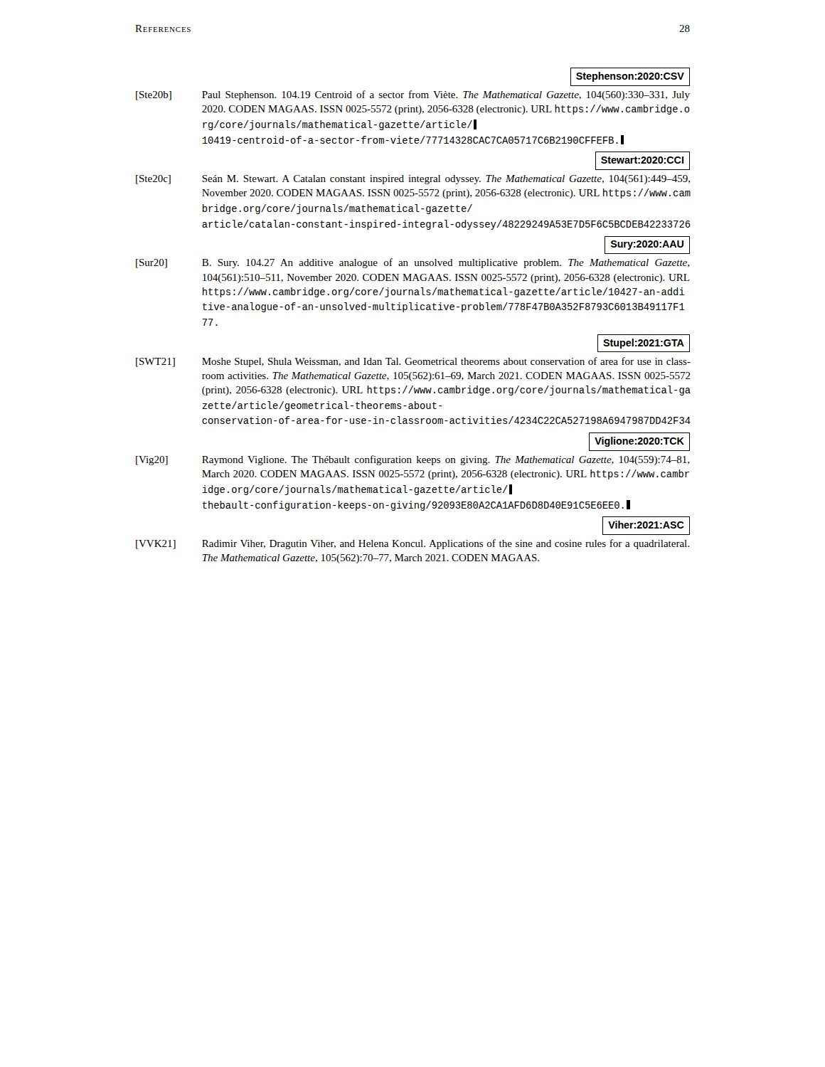References 28
Stephenson:2020:CSV
[Ste20b]
Paul Stephenson. 104.19 Centroid of a sector from Viète. The Mathematical Gazette, 104(560):330–331, July 2020. CODEN MAGAAS. ISSN 0025-5572 (print), 2056-6328 (electronic). URL https://www.cambridge.org/core/journals/mathematical-gazette/article/
10419-centroid-of-a-sector-from-viete/77714328CAC7CA05717C6B2190CFFEFB.
Stewart:2020:CCI
[Ste20c]
Seán M. Stewart. A Catalan constant inspired integral odyssey. The Mathematical Gazette, 104(561):449–459, November 2020. CODEN MAGAAS. ISSN 0025-5572 (print), 2056-6328 (electronic). URL https://www.cambridge.org/core/journals/mathematical-gazette/
article/catalan-constant-inspired-integral-odyssey/48229249A53E7D5F6C5BCDEB42233726
Sury:2020:AAU
[Sur20]
B. Sury. 104.27 An additive analogue of an unsolved multiplicative problem. The Mathematical Gazette, 104(561):510–511, November 2020. CODEN MAGAAS. ISSN 0025-5572 (print), 2056-6328 (electronic). URL https://www.cambridge.org/core/journals/mathematical-gazette/article/10427-an-additive-analogue-of-an-unsolved-multiplicative-problem/778F47B0A352F8793C6013B49117F177.
Stupel:2021:GTA
[SWT21]
Moshe Stupel, Shula Weissman, and Idan Tal. Geometrical theorems about conservation of area for use in classroom activities. The Mathematical Gazette, 105(562):61–69, March 2021. CODEN MAGAAS. ISSN 0025-5572 (print), 2056-6328 (electronic). URL https://www.cambridge.org/core/journals/mathematical-gazette/article/geometrical-theorems-about-
conservation-of-area-for-use-in-classroom-activities/4234C22CA527198A6947987DD42F34
Viglione:2020:TCK
[Vig20]
Raymond Viglione. The Thébault configuration keeps on giving. The Mathematical Gazette, 104(559):74–81, March 2020. CODEN MAGAAS. ISSN 0025-5572 (print), 2056-6328 (electronic). URL https://www.cambridge.org/core/journals/mathematical-gazette/article/
thebault-configuration-keeps-on-giving/92093E80A2CA1AFD6D8D40E91C5E6EE0.
Viher:2021:ASC
[VVK21]
Radimir Viher, Dragutin Viher, and Helena Koncul. Applications of the sine and cosine rules for a quadrilateral. The Mathematical Gazette, 105(562):70–77, March 2021. CODEN MAGAAS.